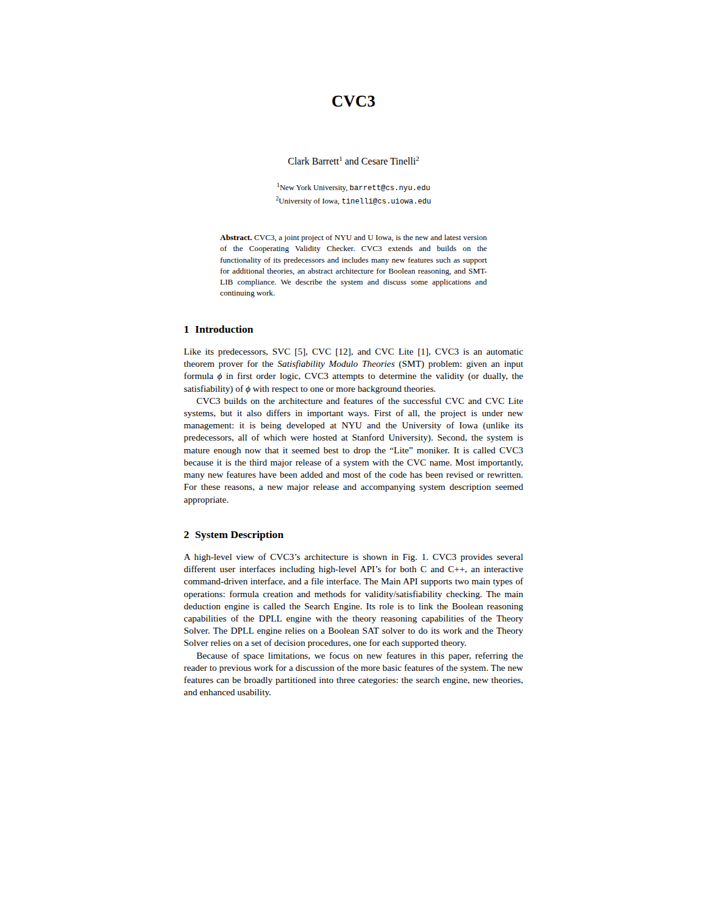CVC3
Clark Barrett1 and Cesare Tinelli2
1New York University, barrett@cs.nyu.edu
2University of Iowa, tinelli@cs.uiowa.edu
Abstract. CVC3, a joint project of NYU and U Iowa, is the new and latest version of the Cooperating Validity Checker. CVC3 extends and builds on the functionality of its predecessors and includes many new features such as support for additional theories, an abstract architecture for Boolean reasoning, and SMT-LIB compliance. We describe the system and discuss some applications and continuing work.
1 Introduction
Like its predecessors, SVC [5], CVC [12], and CVC Lite [1], CVC3 is an automatic theorem prover for the Satisfiability Modulo Theories (SMT) problem: given an input formula ϕ in first order logic, CVC3 attempts to determine the validity (or dually, the satisfiability) of ϕ with respect to one or more background theories.
CVC3 builds on the architecture and features of the successful CVC and CVC Lite systems, but it also differs in important ways. First of all, the project is under new management: it is being developed at NYU and the University of Iowa (unlike its predecessors, all of which were hosted at Stanford University). Second, the system is mature enough now that it seemed best to drop the “Lite” moniker. It is called CVC3 because it is the third major release of a system with the CVC name. Most importantly, many new features have been added and most of the code has been revised or rewritten. For these reasons, a new major release and accompanying system description seemed appropriate.
2 System Description
A high-level view of CVC3’s architecture is shown in Fig. 1. CVC3 provides several different user interfaces including high-level API’s for both C and C++, an interactive command-driven interface, and a file interface. The Main API supports two main types of operations: formula creation and methods for validity/satisfiability checking. The main deduction engine is called the Search Engine. Its role is to link the Boolean reasoning capabilities of the DPLL engine with the theory reasoning capabilities of the Theory Solver. The DPLL engine relies on a Boolean SAT solver to do its work and the Theory Solver relies on a set of decision procedures, one for each supported theory.
Because of space limitations, we focus on new features in this paper, referring the reader to previous work for a discussion of the more basic features of the system. The new features can be broadly partitioned into three categories: the search engine, new theories, and enhanced usability.